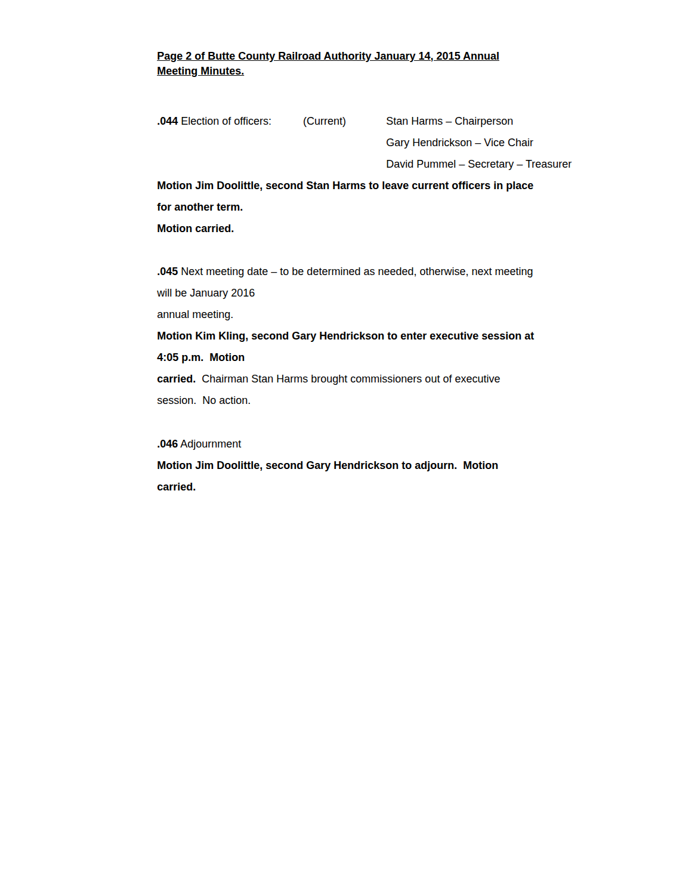Page 2 of Butte County Railroad Authority January 14, 2015 Annual Meeting Minutes.
.044 Election of officers:
(Current)
Stan Harms – Chairperson
Gary Hendrickson – Vice Chair
David Pummel – Secretary – Treasurer
Motion Jim Doolittle, second Stan Harms to leave current officers in place for another term.
Motion carried.
.045 Next meeting date – to be determined as needed, otherwise, next meeting will be January 2016
annual meeting.
Motion Kim Kling, second Gary Hendrickson to enter executive session at 4:05 p.m. Motion
carried. Chairman Stan Harms brought commissioners out of executive session. No action.
.046 Adjournment
Motion Jim Doolittle, second Gary Hendrickson to adjourn. Motion carried.